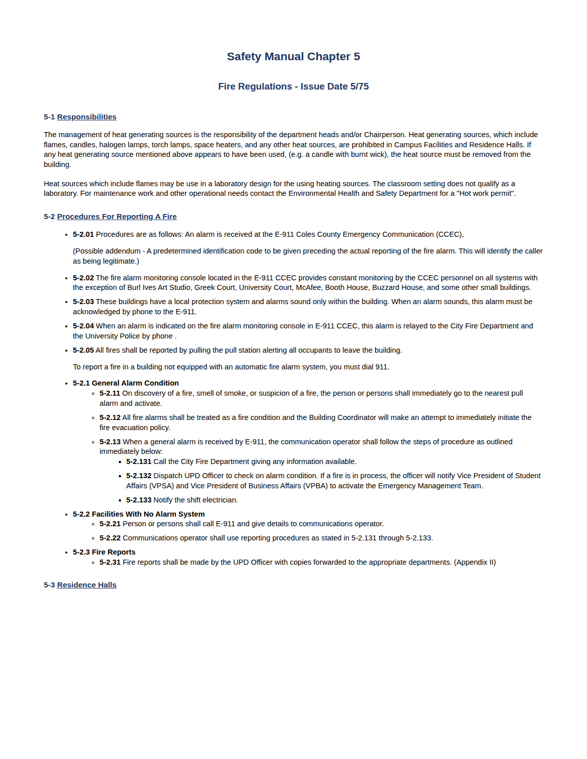Safety Manual Chapter 5
Fire Regulations - Issue Date 5/75
5-1 Responsibilities
The management of heat generating sources is the responsibility of the department heads and/or Chairperson. Heat generating sources, which include flames, candles, halogen lamps, torch lamps, space heaters, and any other heat sources, are prohibited in Campus Facilities and Residence Halls. If any heat generating source mentioned above appears to have been used, (e.g. a candle with burnt wick), the heat source must be removed from the building.
Heat sources which include flames may be use in a laboratory design for the using heating sources. The classroom setting does not qualify as a laboratory. For maintenance work and other operational needs contact the Environmental Health and Safety Department for a "Hot work permit".
5-2 Procedures For Reporting A Fire
5-2.01 Procedures are as follows: An alarm is received at the E-911 Coles County Emergency Communication (CCEC),
(Possible addendum - A predetermined identification code to be given preceding the actual reporting of the fire alarm. This will identify the caller as being legitimate.)
5-2.02 The fire alarm monitoring console located in the E-911 CCEC provides constant monitoring by the CCEC personnel on all systems with the exception of Burl Ives Art Studio, Greek Court, University Court, McAfee, Booth House, Buzzard House, and some other small buildings.
5-2.03 These buildings have a local protection system and alarms sound only within the building. When an alarm sounds, this alarm must be acknowledged by phone to the E-911.
5-2.04 When an alarm is indicated on the fire alarm monitoring console in E-911 CCEC, this alarm is relayed to the City Fire Department and the University Police by phone .
5-2.05 All fires shall be reported by pulling the pull station alerting all occupants to leave the building.
To report a fire in a building not equipped with an automatic fire alarm system, you must dial 911.
5-2.1 General Alarm Condition
5-2.11 On discovery of a fire, smell of smoke, or suspicion of a fire, the person or persons shall immediately go to the nearest pull alarm and activate.
5-2.12 All fire alarms shall be treated as a fire condition and the Building Coordinator will make an attempt to immediately initiate the fire evacuation policy.
5-2.13 When a general alarm is received by E-911, the communication operator shall follow the steps of procedure as outlined immediately below:
5-2.131 Call the City Fire Department giving any information available.
5-2.132 Dispatch UPD Officer to check on alarm condition. If a fire is in process, the officer will notify Vice President of Student Affairs (VPSA) and Vice President of Business Affairs (VPBA) to activate the Emergency Management Team.
5-2.133 Notify the shift electrician.
5-2.2 Facilities With No Alarm System
5-2.21 Person or persons shall call E-911 and give details to communications operator.
5-2.22 Communications operator shall use reporting procedures as stated in 5-2.131 through 5-2.133.
5-2.3 Fire Reports
5-2.31 Fire reports shall be made by the UPD Officer with copies forwarded to the appropriate departments. (Appendix II)
5-3 Residence Halls